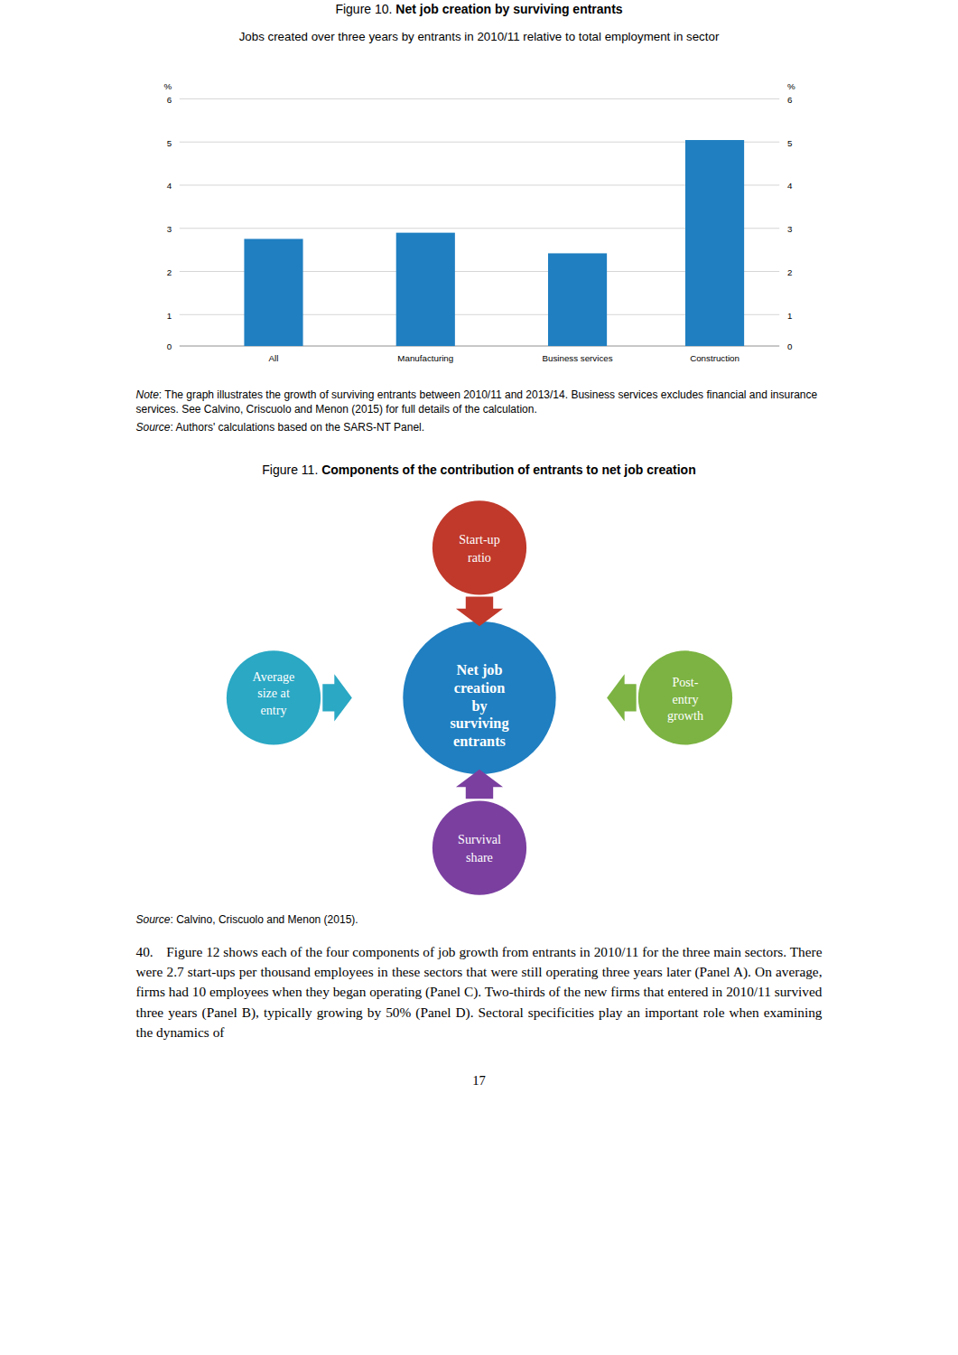Figure 10. Net job creation by surviving entrants
Jobs created over three years by entrants in 2010/11 relative to total employment in sector
% 6 5 4 3 2 1 0 % 6 5 4 3 2 1 0 All Manufacturing Business services Construction
Note: The graph illustrates the growth of surviving entrants between 2010/11 and 2013/14. Business services excludes financial and insurance services. See Calvino, Criscuolo and Menon (2015) for full details of the calculation.
Source: Authors' calculations based on the SARS-NT Panel.
Figure 11. Components of the contribution of entrants to net job creation
Net job creation by surviving entrants Start-up ratio Post- entry growth Survival share Average size at entry
Source: Calvino, Criscuolo and Menon (2015).
40. Figure 12 shows each of the four components of job growth from entrants in 2010/11 for the three main sectors. There were 2.7 start-ups per thousand employees in these sectors that were still operating three years later (Panel A). On average, firms had 10 employees when they began operating (Panel C). Two-thirds of the new firms that entered in 2010/11 survived three years (Panel B), typically growing by 50% (Panel D). Sectoral specificities play an important role when examining the dynamics of
17